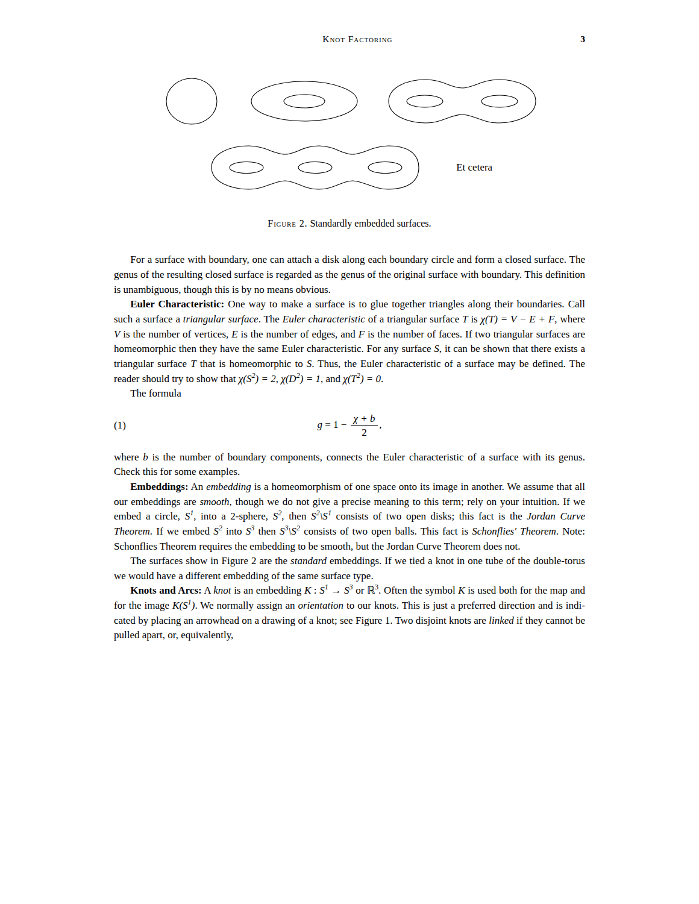Knot Factoring 3
Et cetera
Figure 2. Standardly embedded surfaces.
For a surface with boundary, one can attach a disk along each boundary circle and form a closed surface. The genus of the resulting closed surface is regarded as the genus of the original surface with boundary. This definition is unambiguous, though this is by no means obvious.
Euler Characteristic: One way to make a surface is to glue together triangles along their boundaries. Call such a surface a triangular surface. The Euler characteristic of a triangular surface T is χ(T) = V − E + F, where V is the number of vertices, E is the number of edges, and F is the number of faces. If two triangular surfaces are homeomorphic then they have the same Euler characteristic. For any surface S, it can be shown that there exists a triangular surface T that is homeomorphic to S. Thus, the Euler characteristic of a surface may be defined. The reader should try to show that χ(S2) = 2, χ(D2) = 1, and χ(T2) = 0.
The formula
(1) g = 1 − χ + b 2,
where b is the number of boundary components, connects the Euler characteristic of a surface with its genus. Check this for some examples.
Embeddings: An embedding is a homeomorphism of one space onto its image in another. We assume that all our embeddings are smooth, though we do not give a precise meaning to this term; rely on your intuition. If we embed a circle, S1, into a 2-sphere, S2, then S2\S1 consists of two open disks; this fact is the Jordan Curve Theorem. If we embed S2 into S3 then S3\S2 consists of two open balls. This fact is Schonflies' Theorem. Note: Schonflies Theorem requires the embedding to be smooth, but the Jordan Curve Theorem does not.
The surfaces show in Figure 2 are the standard embeddings. If we tied a knot in one tube of the double-torus we would have a different embedding of the same surface type.
Knots and Arcs: A knot is an embedding K : S1 → S3 or ℝ3. Often the symbol K is used both for the map and for the image K(S1). We normally assign an orientation to our knots. This is just a preferred direction and is indicated by placing an arrowhead on a drawing of a knot; see Figure 1. Two disjoint knots are linked if they cannot be pulled apart, or, equivalently,